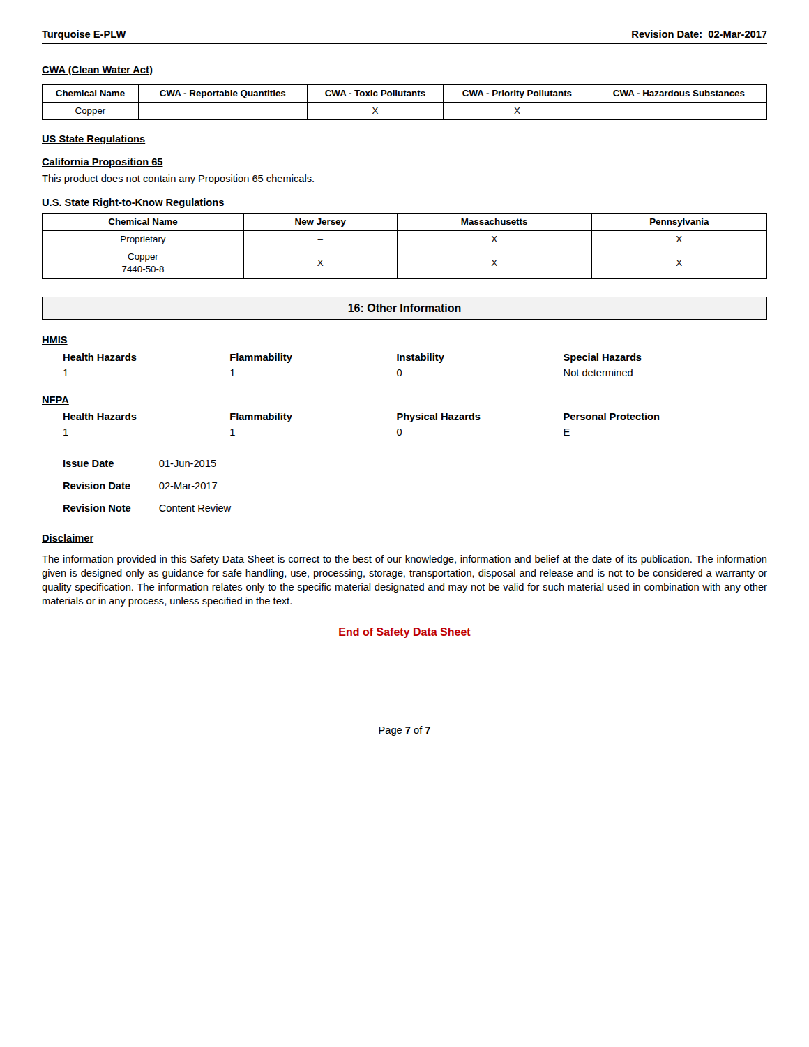Turquoise E-PLW Revision Date: 02-Mar-2017
CWA (Clean Water Act)
| Chemical Name | CWA - Reportable Quantities | CWA - Toxic Pollutants | CWA - Priority Pollutants | CWA - Hazardous Substances |
| --- | --- | --- | --- | --- |
| Copper | | X | X | |
US State Regulations
California Proposition 65
This product does not contain any Proposition 65 chemicals.
U.S. State Right-to-Know Regulations
| Chemical Name | New Jersey | Massachusetts | Pennsylvania |
| --- | --- | --- | --- |
| Proprietary | – | X | X |
| Copper 7440-50-8 | X | X | X |
16: Other Information
HMIS
| Health Hazards | Flammability | Instability | Special Hazards |
| 1 | 1 | 0 | Not determined |
NFPA
| Health Hazards | Flammability | Physical Hazards | Personal Protection |
| 1 | 1 | 0 | E |
| Issue Date | 01-Jun-2015 |
| Revision Date | 02-Mar-2017 |
| Revision Note | Content Review |
Disclaimer
The information provided in this Safety Data Sheet is correct to the best of our knowledge, information and belief at the date of its publication. The information given is designed only as guidance for safe handling, use, processing, storage, transportation, disposal and release and is not to be considered a warranty or quality specification. The information relates only to the specific material designated and may not be valid for such material used in combination with any other materials or in any process, unless specified in the text.
End of Safety Data Sheet
Page 7 of 7